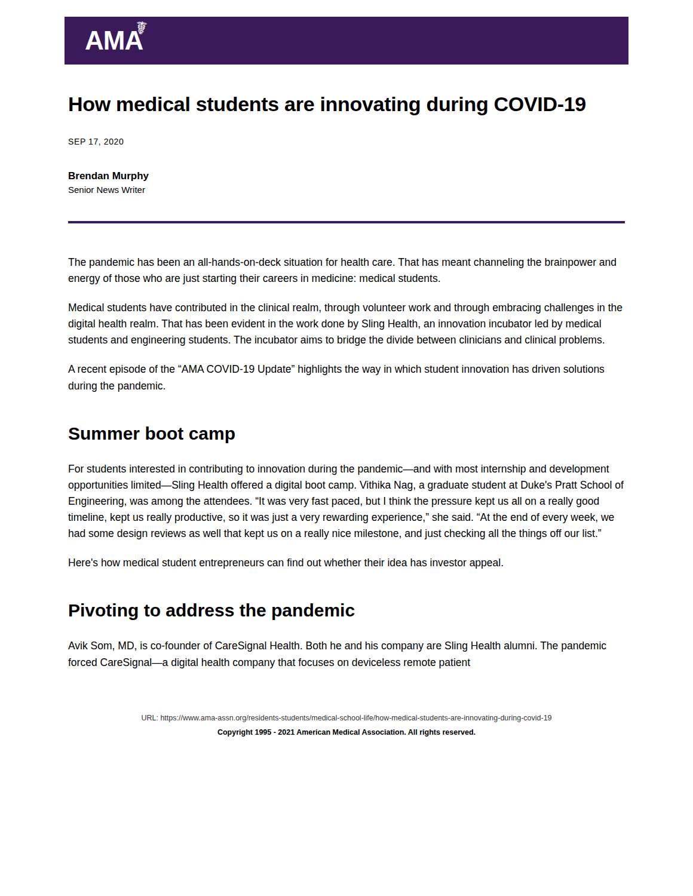AMA☤
How medical students are innovating during COVID-19
SEP 17, 2020
Brendan Murphy Senior News Writer
The pandemic has been an all-hands-on-deck situation for health care. That has meant channeling the brainpower and energy of those who are just starting their careers in medicine: medical students.
Medical students have contributed in the clinical realm, through volunteer work and through embracing challenges in the digital health realm. That has been evident in the work done by Sling Health, an innovation incubator led by medical students and engineering students. The incubator aims to bridge the divide between clinicians and clinical problems.
A recent episode of the “AMA COVID-19 Update” highlights the way in which student innovation has driven solutions during the pandemic.
Summer boot camp
For students interested in contributing to innovation during the pandemic—and with most internship and development opportunities limited—Sling Health offered a digital boot camp. Vithika Nag, a graduate student at Duke's Pratt School of Engineering, was among the attendees. “It was very fast paced, but I think the pressure kept us all on a really good timeline, kept us really productive, so it was just a very rewarding experience,” she said. “At the end of every week, we had some design reviews as well that kept us on a really nice milestone, and just checking all the things off our list.”
Here's how medical student entrepreneurs can find out whether their idea has investor appeal.
Pivoting to address the pandemic
Avik Som, MD, is co-founder of CareSignal Health. Both he and his company are Sling Health alumni. The pandemic forced CareSignal—a digital health company that focuses on deviceless remote patient
URL: https://www.ama-assn.org/residents-students/medical-school-life/how-medical-students-are-innovating-during-covid-19
Copyright 1995 - 2021 American Medical Association. All rights reserved.